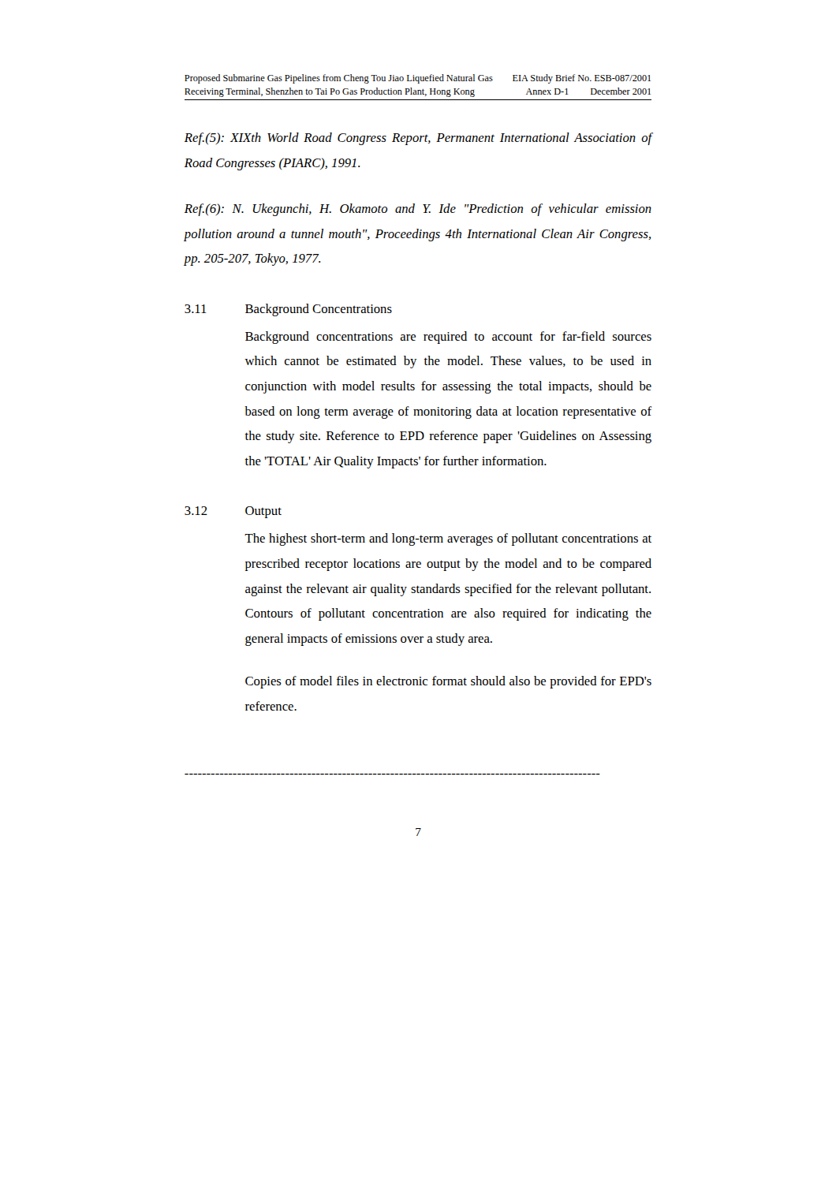Proposed Submarine Gas Pipelines from Cheng Tou Jiao Liquefied Natural Gas
EIA Study Brief No. ESB-087/2001
Receiving Terminal, Shenzhen to Tai Po Gas Production Plant, Hong Kong
Annex D-1 December 2001
Ref.(5): XIXth World Road Congress Report, Permanent International Association of Road Congresses (PIARC), 1991.
Ref.(6): N. Ukegunchi, H. Okamoto and Y. Ide "Prediction of vehicular emission pollution around a tunnel mouth", Proceedings 4th International Clean Air Congress, pp. 205-207, Tokyo, 1977.
3.11
Background Concentrations
Background concentrations are required to account for far-field sources which cannot be estimated by the model. These values, to be used in conjunction with model results for assessing the total impacts, should be based on long term average of monitoring data at location representative of the study site. Reference to EPD reference paper 'Guidelines on Assessing the 'TOTAL' Air Quality Impacts' for further information.
3.12
Output
The highest short-term and long-term averages of pollutant concentrations at prescribed receptor locations are output by the model and to be compared against the relevant air quality standards specified for the relevant pollutant. Contours of pollutant concentration are also required for indicating the general impacts of emissions over a study area.
Copies of model files in electronic format should also be provided for EPD's reference.
-----------------------------------------------------------------------------------------------
7